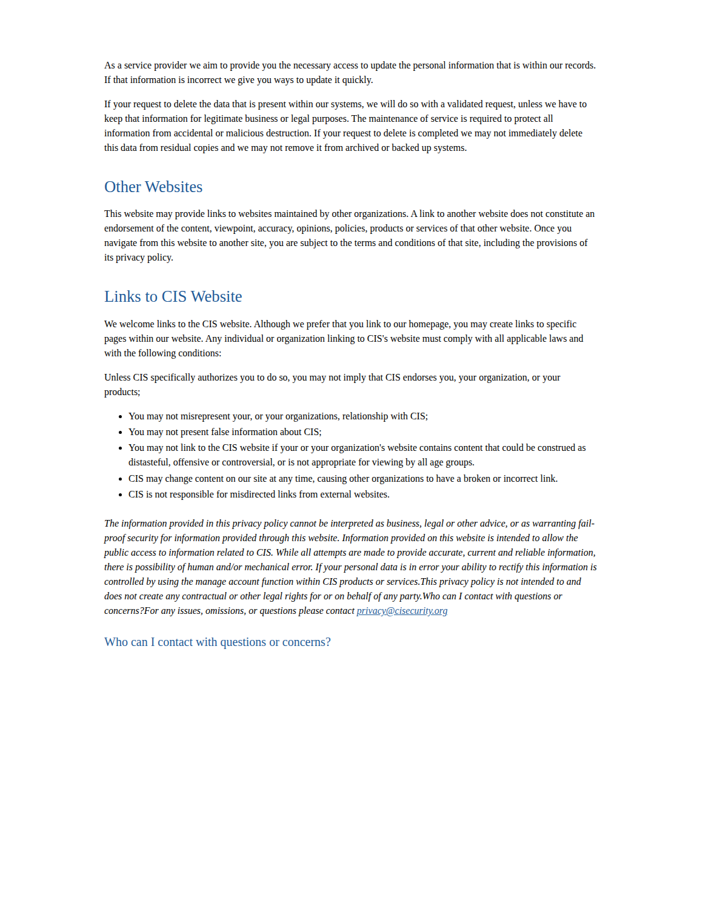As a service provider we aim to provide you the necessary access to update the personal information that is within our records. If that information is incorrect we give you ways to update it quickly.
If your request to delete the data that is present within our systems, we will do so with a validated request, unless we have to keep that information for legitimate business or legal purposes. The maintenance of service is required to protect all information from accidental or malicious destruction. If your request to delete is completed we may not immediately delete this data from residual copies and we may not remove it from archived or backed up systems.
Other Websites
This website may provide links to websites maintained by other organizations. A link to another website does not constitute an endorsement of the content, viewpoint, accuracy, opinions, policies, products or services of that other website. Once you navigate from this website to another site, you are subject to the terms and conditions of that site, including the provisions of its privacy policy.
Links to CIS Website
We welcome links to the CIS website. Although we prefer that you link to our homepage, you may create links to specific pages within our website. Any individual or organization linking to CIS's website must comply with all applicable laws and with the following conditions:
Unless CIS specifically authorizes you to do so, you may not imply that CIS endorses you, your organization, or your products;
You may not misrepresent your, or your organizations, relationship with CIS;
You may not present false information about CIS;
You may not link to the CIS website if your or your organization's website contains content that could be construed as distasteful, offensive or controversial, or is not appropriate for viewing by all age groups.
CIS may change content on our site at any time, causing other organizations to have a broken or incorrect link.
CIS is not responsible for misdirected links from external websites.
The information provided in this privacy policy cannot be interpreted as business, legal or other advice, or as warranting fail-proof security for information provided through this website. Information provided on this website is intended to allow the public access to information related to CIS. While all attempts are made to provide accurate, current and reliable information, there is possibility of human and/or mechanical error. If your personal data is in error your ability to rectify this information is controlled by using the manage account function within CIS products or services.This privacy policy is not intended to and does not create any contractual or other legal rights for or on behalf of any party. Who can I contact with questions or concerns?For any issues, omissions, or questions please contact privacy@cisecurity.org
Who can I contact with questions or concerns?